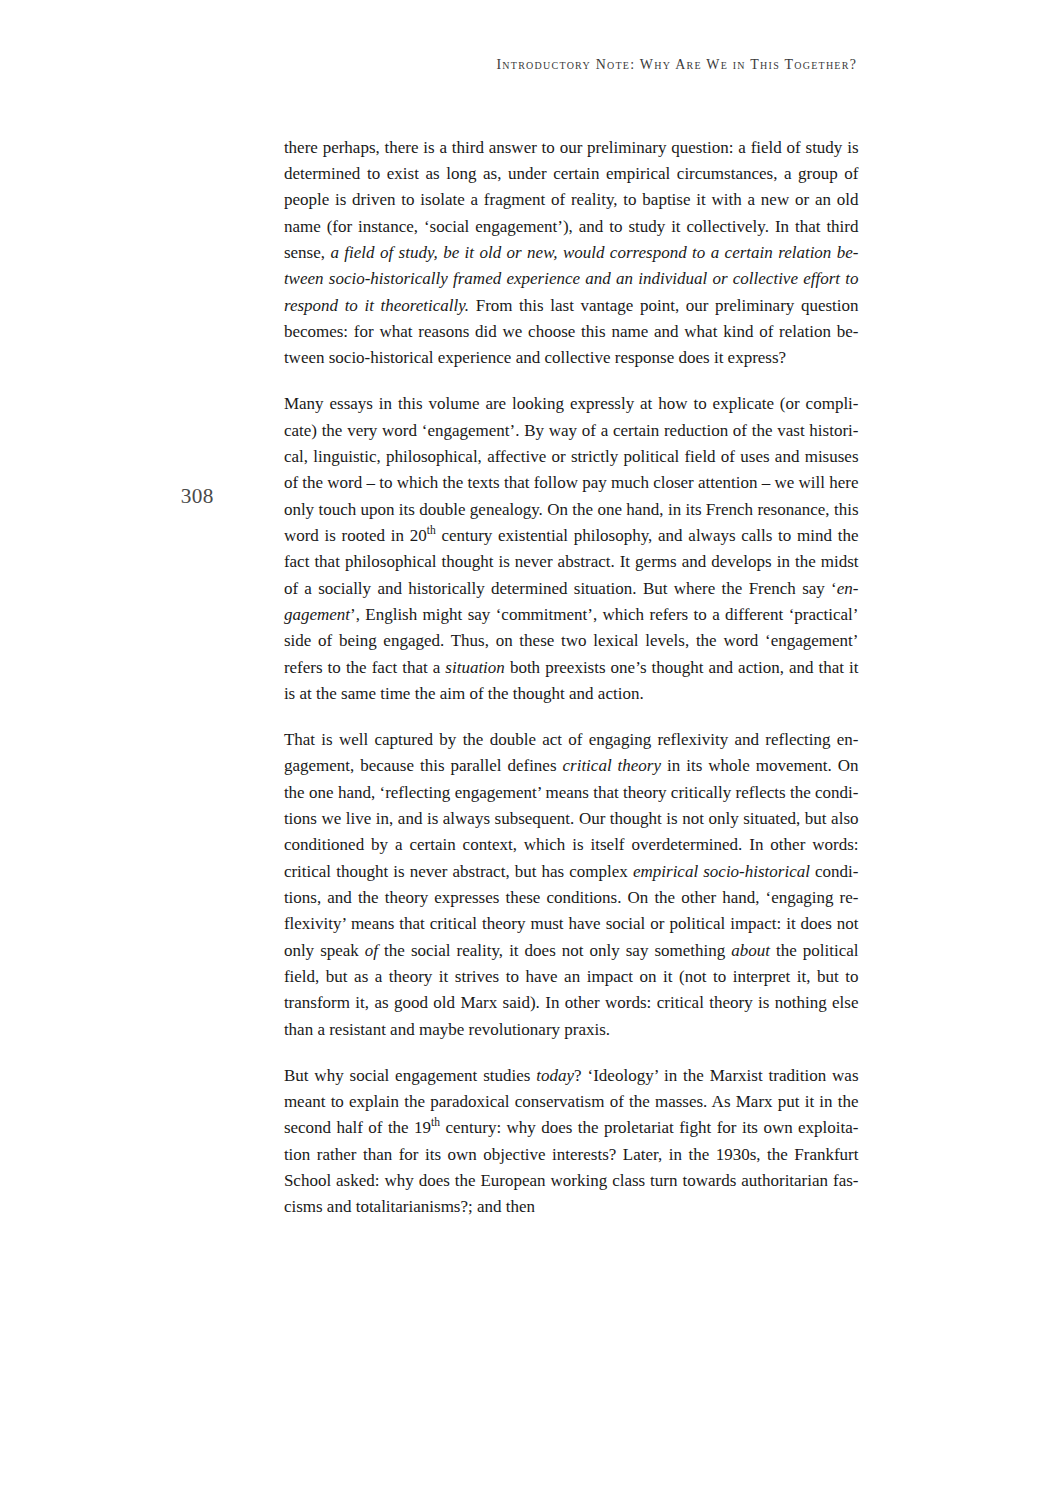Introductory Note: Why Are We in This Together?
308
there perhaps, there is a third answer to our preliminary question: a field of study is determined to exist as long as, under certain empirical circumstances, a group of people is driven to isolate a fragment of reality, to baptise it with a new or an old name (for instance, ‘social engagement’), and to study it collectively. In that third sense, a field of study, be it old or new, would correspond to a certain relation between socio-historically framed experience and an individual or collective effort to respond to it theoretically. From this last vantage point, our preliminary question becomes: for what reasons did we choose this name and what kind of relation between socio-historical experience and collective response does it express?
Many essays in this volume are looking expressly at how to explicate (or complicate) the very word ‘engagement’. By way of a certain reduction of the vast historical, linguistic, philosophical, affective or strictly political field of uses and misuses of the word – to which the texts that follow pay much closer attention – we will here only touch upon its double genealogy. On the one hand, in its French resonance, this word is rooted in 20th century existential philosophy, and always calls to mind the fact that philosophical thought is never abstract. It germs and develops in the midst of a socially and historically determined situation. But where the French say ‘engagement’, English might say ‘commitment’, which refers to a different ‘practical’ side of being engaged. Thus, on these two lexical levels, the word ‘engagement’ refers to the fact that a situation both preexists one’s thought and action, and that it is at the same time the aim of the thought and action.
That is well captured by the double act of engaging reflexivity and reflecting engagement, because this parallel defines critical theory in its whole movement. On the one hand, ‘reflecting engagement’ means that theory critically reflects the conditions we live in, and is always subsequent. Our thought is not only situated, but also conditioned by a certain context, which is itself overdetermined. In other words: critical thought is never abstract, but has complex empirical socio-historical conditions, and the theory expresses these conditions. On the other hand, ‘engaging reflexivity’ means that critical theory must have social or political impact: it does not only speak of the social reality, it does not only say something about the political field, but as a theory it strives to have an impact on it (not to interpret it, but to transform it, as good old Marx said). In other words: critical theory is nothing else than a resistant and maybe revolutionary praxis.
But why social engagement studies today? ‘Ideology’ in the Marxist tradition was meant to explain the paradoxical conservatism of the masses. As Marx put it in the second half of the 19th century: why does the proletariat fight for its own exploitation rather than for its own objective interests? Later, in the 1930s, the Frankfurt School asked: why does the European working class turn towards authoritarian fascisms and totalitarianisms?; and then